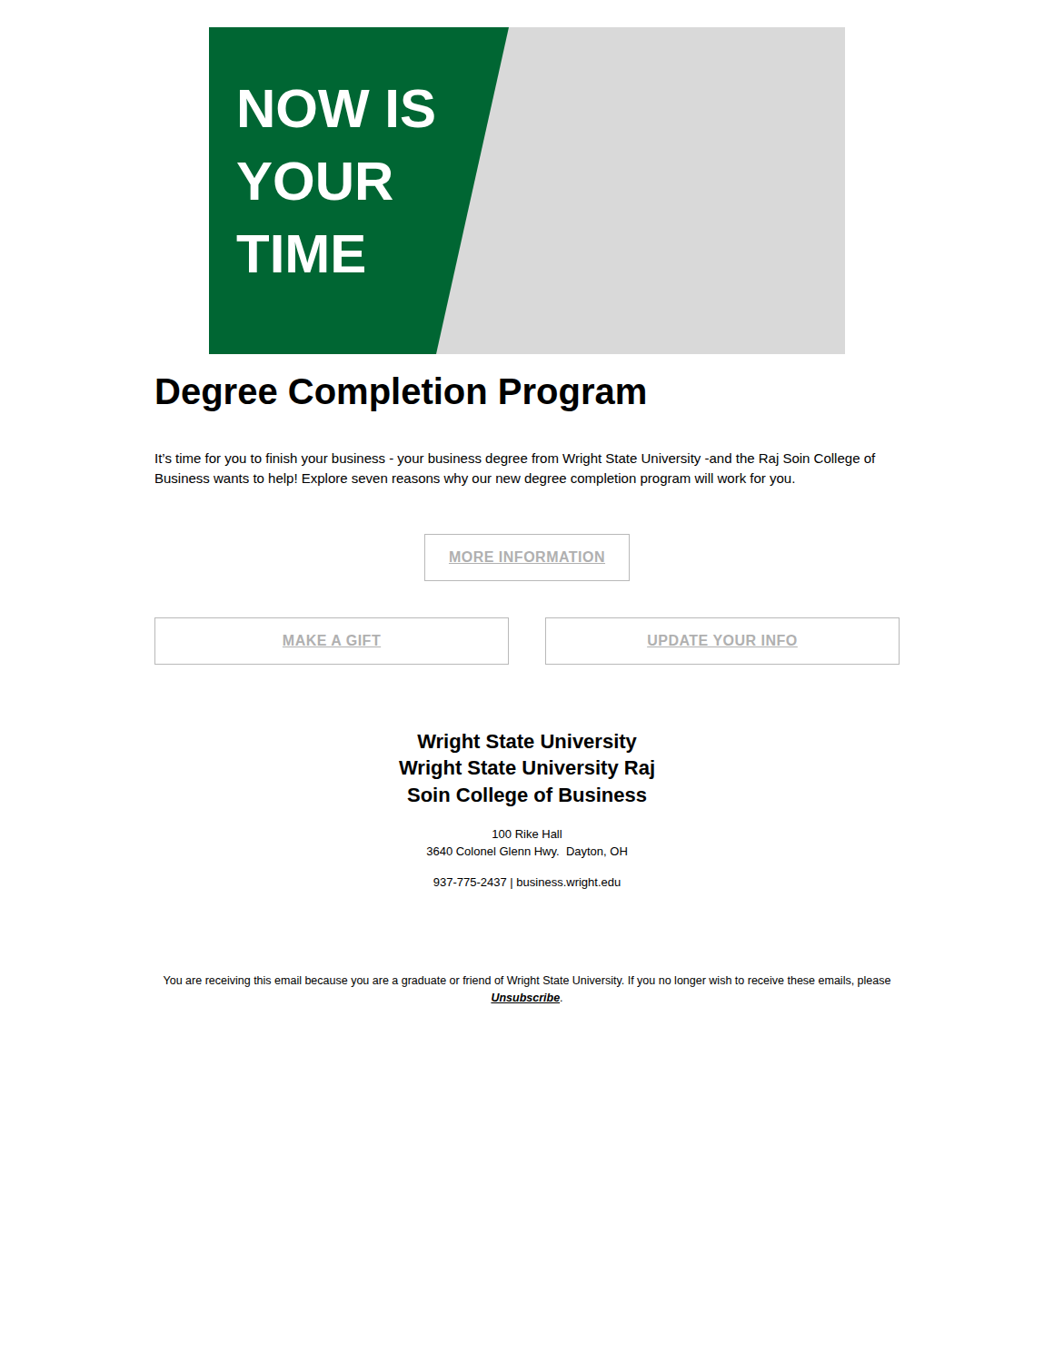Degree Completion Program
It’s time for you to finish your business - your business degree from Wright State University -and the Raj Soin College of Business wants to help! Explore seven reasons why our new degree completion program will work for you.
MORE INFORMATION
MAKE A GIFT UPDATE YOUR INFO
Wright State University
Wright State University Raj
Soin College of Business
100 Rike Hall
3640 Colonel Glenn Hwy. Dayton, OH
937-775-2437 | business.wright.edu
You are receiving this email because you are a graduate or friend of Wright State University. If you no longer wish to receive these emails, please Unsubscribe.